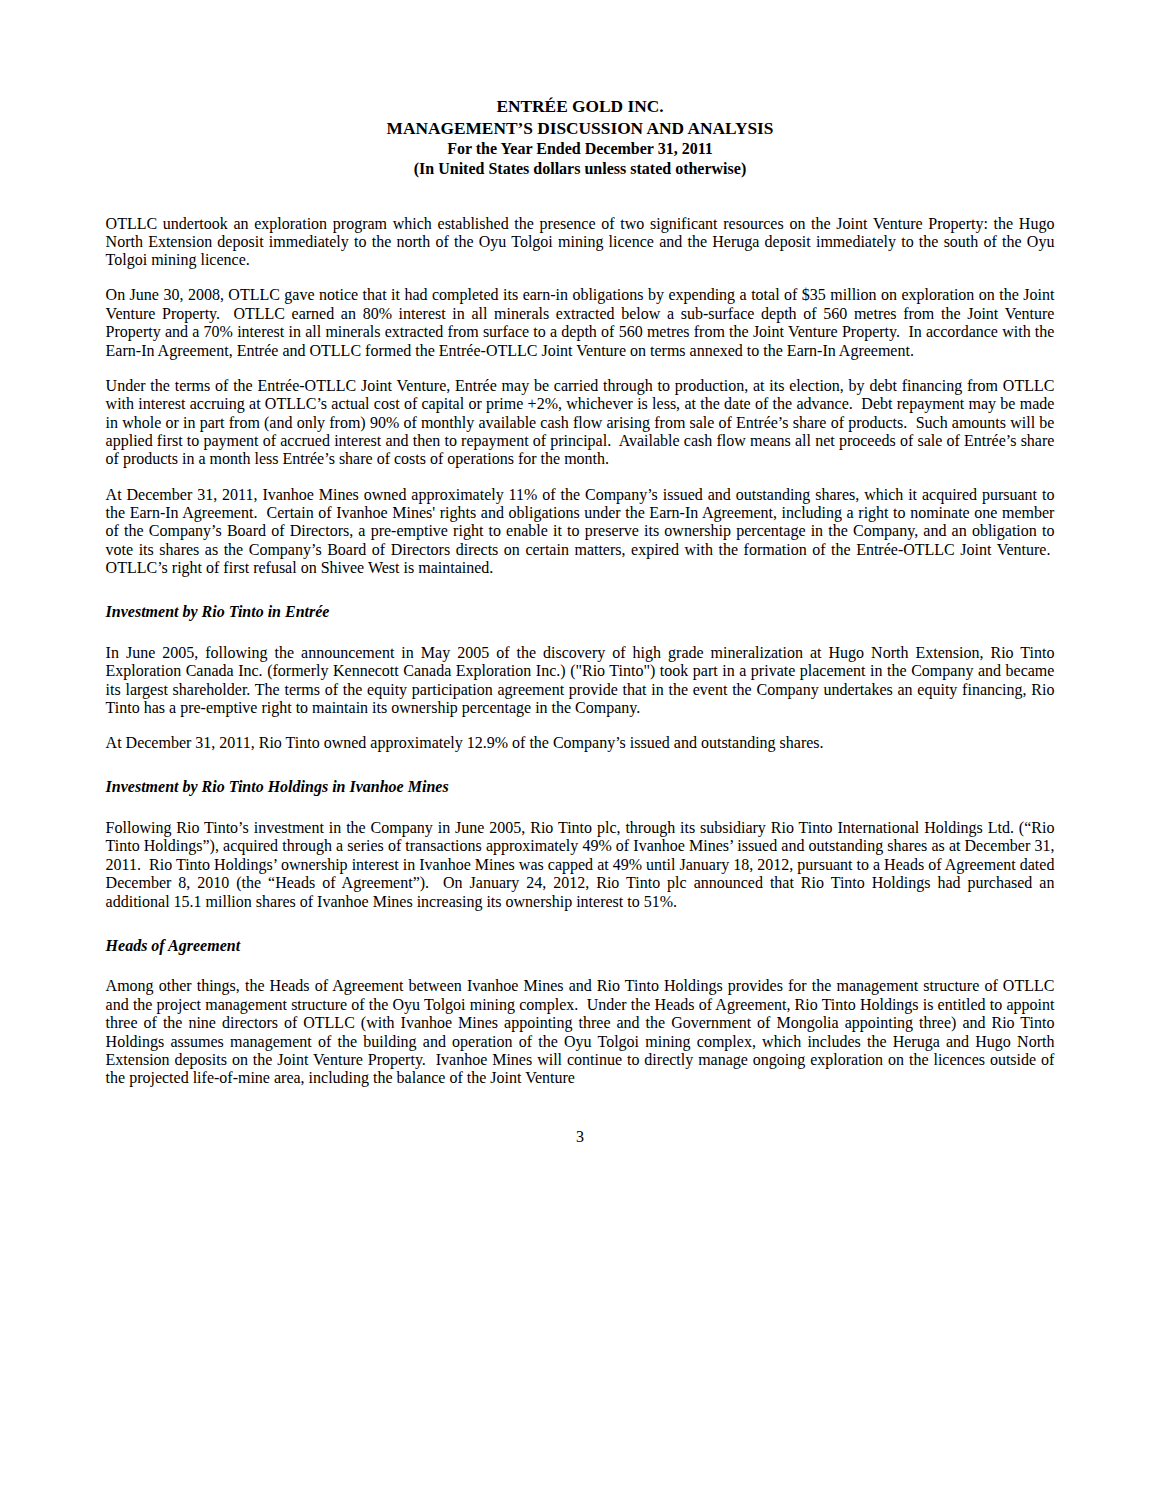ENTRÉE GOLD INC.
MANAGEMENT’S DISCUSSION AND ANALYSIS
For the Year Ended December 31, 2011
(In United States dollars unless stated otherwise)
OTLLC undertook an exploration program which established the presence of two significant resources on the Joint Venture Property: the Hugo North Extension deposit immediately to the north of the Oyu Tolgoi mining licence and the Heruga deposit immediately to the south of the Oyu Tolgoi mining licence.
On June 30, 2008, OTLLC gave notice that it had completed its earn-in obligations by expending a total of $35 million on exploration on the Joint Venture Property. OTLLC earned an 80% interest in all minerals extracted below a sub-surface depth of 560 metres from the Joint Venture Property and a 70% interest in all minerals extracted from surface to a depth of 560 metres from the Joint Venture Property. In accordance with the Earn-In Agreement, Entrée and OTLLC formed the Entrée-OTLLC Joint Venture on terms annexed to the Earn-In Agreement.
Under the terms of the Entrée-OTLLC Joint Venture, Entrée may be carried through to production, at its election, by debt financing from OTLLC with interest accruing at OTLLC’s actual cost of capital or prime +2%, whichever is less, at the date of the advance. Debt repayment may be made in whole or in part from (and only from) 90% of monthly available cash flow arising from sale of Entrée’s share of products. Such amounts will be applied first to payment of accrued interest and then to repayment of principal. Available cash flow means all net proceeds of sale of Entrée’s share of products in a month less Entrée’s share of costs of operations for the month.
At December 31, 2011, Ivanhoe Mines owned approximately 11% of the Company’s issued and outstanding shares, which it acquired pursuant to the Earn-In Agreement. Certain of Ivanhoe Mines' rights and obligations under the Earn-In Agreement, including a right to nominate one member of the Company’s Board of Directors, a pre-emptive right to enable it to preserve its ownership percentage in the Company, and an obligation to vote its shares as the Company’s Board of Directors directs on certain matters, expired with the formation of the Entrée-OTLLC Joint Venture. OTLLC’s right of first refusal on Shivee West is maintained.
Investment by Rio Tinto in Entrée
In June 2005, following the announcement in May 2005 of the discovery of high grade mineralization at Hugo North Extension, Rio Tinto Exploration Canada Inc. (formerly Kennecott Canada Exploration Inc.) ("Rio Tinto") took part in a private placement in the Company and became its largest shareholder. The terms of the equity participation agreement provide that in the event the Company undertakes an equity financing, Rio Tinto has a pre-emptive right to maintain its ownership percentage in the Company.
At December 31, 2011, Rio Tinto owned approximately 12.9% of the Company’s issued and outstanding shares.
Investment by Rio Tinto Holdings in Ivanhoe Mines
Following Rio Tinto’s investment in the Company in June 2005, Rio Tinto plc, through its subsidiary Rio Tinto International Holdings Ltd. (“Rio Tinto Holdings”), acquired through a series of transactions approximately 49% of Ivanhoe Mines’ issued and outstanding shares as at December 31, 2011. Rio Tinto Holdings’ ownership interest in Ivanhoe Mines was capped at 49% until January 18, 2012, pursuant to a Heads of Agreement dated December 8, 2010 (the “Heads of Agreement”). On January 24, 2012, Rio Tinto plc announced that Rio Tinto Holdings had purchased an additional 15.1 million shares of Ivanhoe Mines increasing its ownership interest to 51%.
Heads of Agreement
Among other things, the Heads of Agreement between Ivanhoe Mines and Rio Tinto Holdings provides for the management structure of OTLLC and the project management structure of the Oyu Tolgoi mining complex. Under the Heads of Agreement, Rio Tinto Holdings is entitled to appoint three of the nine directors of OTLLC (with Ivanhoe Mines appointing three and the Government of Mongolia appointing three) and Rio Tinto Holdings assumes management of the building and operation of the Oyu Tolgoi mining complex, which includes the Heruga and Hugo North Extension deposits on the Joint Venture Property. Ivanhoe Mines will continue to directly manage ongoing exploration on the licences outside of the projected life-of-mine area, including the balance of the Joint Venture
3